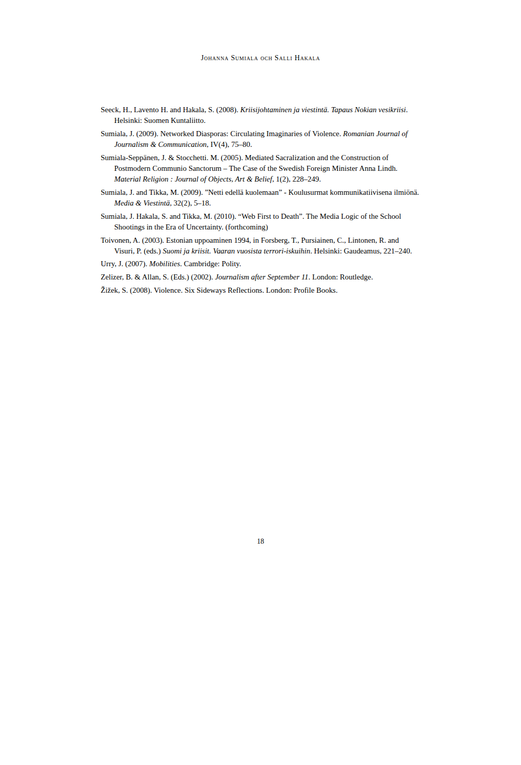Johanna Sumiala och Salli Hakala
Seeck, H., Lavento H. and Hakala, S. (2008). Kriisijohtaminen ja viestintä. Tapaus Nokian vesikriisi. Helsinki: Suomen Kuntaliitto.
Sumiala, J. (2009). Networked Diasporas: Circulating Imaginaries of Violence. Romanian Journal of Journalism & Communication, IV(4), 75–80.
Sumiala-Seppänen, J. & Stocchetti. M. (2005). Mediated Sacralization and the Construction of Postmodern Communio Sanctorum – The Case of the Swedish Foreign Minister Anna Lindh. Material Religion : Journal of Objects, Art & Belief, 1(2), 228–249.
Sumiala, J. and Tikka, M. (2009). ”Netti edellä kuolemaan” - Koulusurmat kommunikatiivisena ilmiönä. Media & Viestintä, 32(2), 5–18.
Sumiala, J. Hakala, S. and Tikka, M. (2010). “Web First to Death”. The Media Logic of the School Shootings in the Era of Uncertainty. (forthcoming)
Toivonen, A. (2003). Estonian uppoaminen 1994, in Forsberg, T., Pursiainen, C., Lintonen, R. and Visuri, P. (eds.) Suomi ja kriisit. Vaaran vuosista terrori-iskuihin. Helsinki: Gaudeamus, 221–240.
Urry, J. (2007). Mobilities. Cambridge: Polity.
Zelizer, B. & Allan, S. (Eds.) (2002). Journalism after September 11. London: Routledge.
Žižek, S. (2008). Violence. Six Sideways Reflections. London: Profile Books.
18